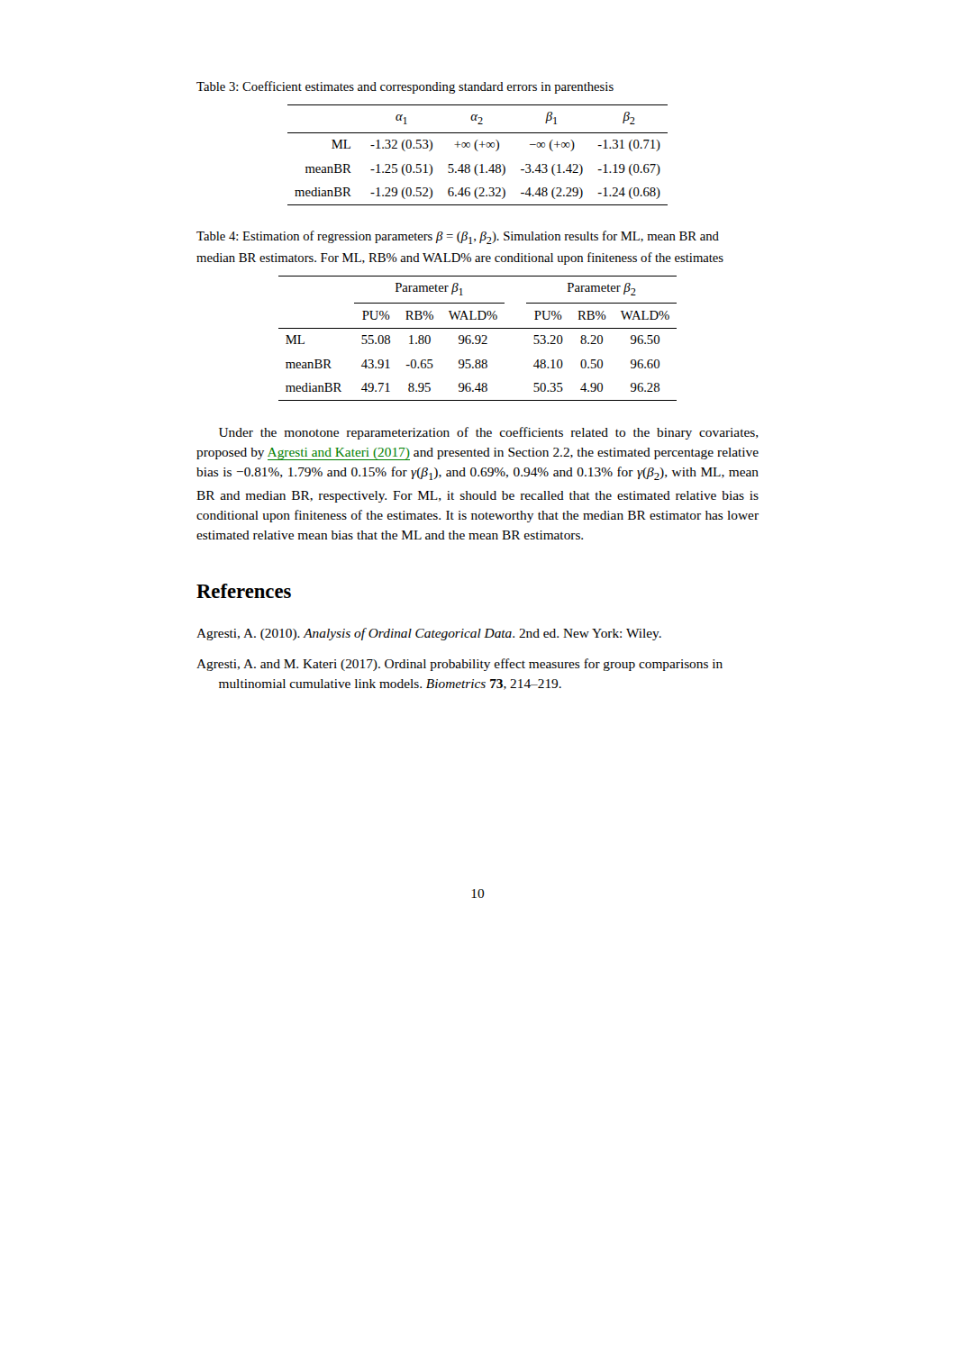Table 3: Coefficient estimates and corresponding standard errors in parenthesis
| | α 1 | α 2 | β 1 | β 2 |
| ML | -1.32 (0.53) | +∞ (+∞) | −∞ (+∞) | -1.31 (0.71) |
| meanBR | -1.25 (0.51) | 5.48 (1.48) | -3.43 (1.42) | -1.19 (0.67) |
| medianBR | -1.29 (0.52) | 6.46 (2.32) | -4.48 (2.29) | -1.24 (0.68) |
Table 4: Estimation of regression parameters β = (β1, β2). Simulation results for ML, mean BR and median BR estimators. For ML, RB% and WALD% are conditional upon finiteness of the estimates
| | Parameter β 1 | | Parameter β 2 |
| | PU% | RB% | WALD% | | PU% | RB% | WALD% |
| ML | 55.08 | 1.80 | 96.92 | | 53.20 | 8.20 | 96.50 |
| meanBR | 43.91 | -0.65 | 95.88 | | 48.10 | 0.50 | 96.60 |
| medianBR | 49.71 | 8.95 | 96.48 | | 50.35 | 4.90 | 96.28 |
Under the monotone reparameterization of the coefficients related to the binary covariates, proposed by Agresti and Kateri (2017) and presented in Section 2.2, the estimated percentage relative bias is −0.81%, 1.79% and 0.15% for γ(β1), and 0.69%, 0.94% and 0.13% for γ(β2), with ML, mean BR and median BR, respectively. For ML, it should be recalled that the estimated relative bias is conditional upon finiteness of the estimates. It is noteworthy that the median BR estimator has lower estimated relative mean bias that the ML and the mean BR estimators.
References
Agresti, A. (2010). Analysis of Ordinal Categorical Data. 2nd ed. New York: Wiley.
Agresti, A. and M. Kateri (2017). Ordinal probability effect measures for group comparisons in multinomial cumulative link models. Biometrics 73, 214–219.
10